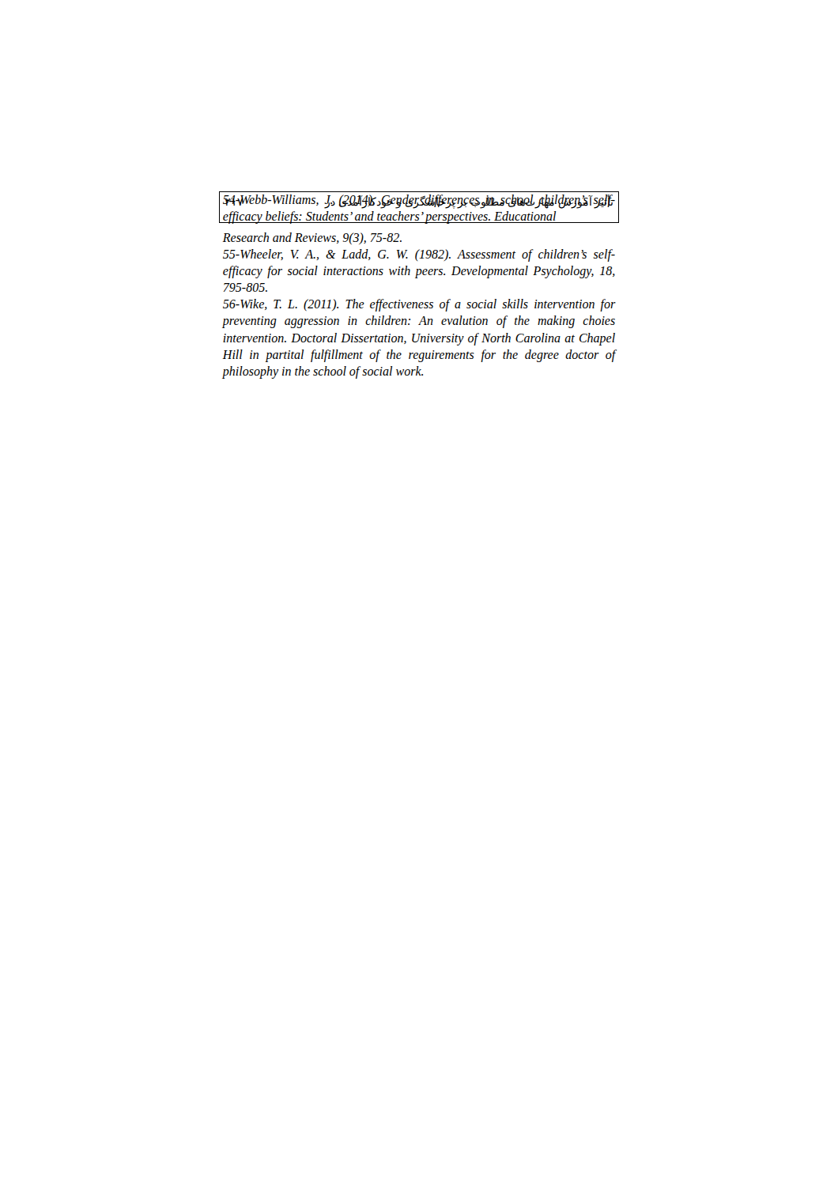۲۱۷ تأثیر آموزش مهارت‌های مطلوب بر پرخاشگری و خودکارآمدی در
54-Webb-Williams, J. (2014). Gender differences in school children’s self-efficacy beliefs: Students’ and teachers’ perspectives. Educational
Research and Reviews, 9(3), 75-82.
55-Wheeler, V. A., & Ladd, G. W. (1982). Assessment of children’s self-efficacy for social interactions with peers. Developmental Psychology, 18, 795-805.
56-Wike, T. L. (2011). The effectiveness of a social skills intervention for preventing aggression in children: An evalution of the making choies intervention. Doctoral Dissertation, University of North Carolina at Chapel Hill in partital fulfillment of the reguirements for the degree doctor of philosophy in the school of social work.